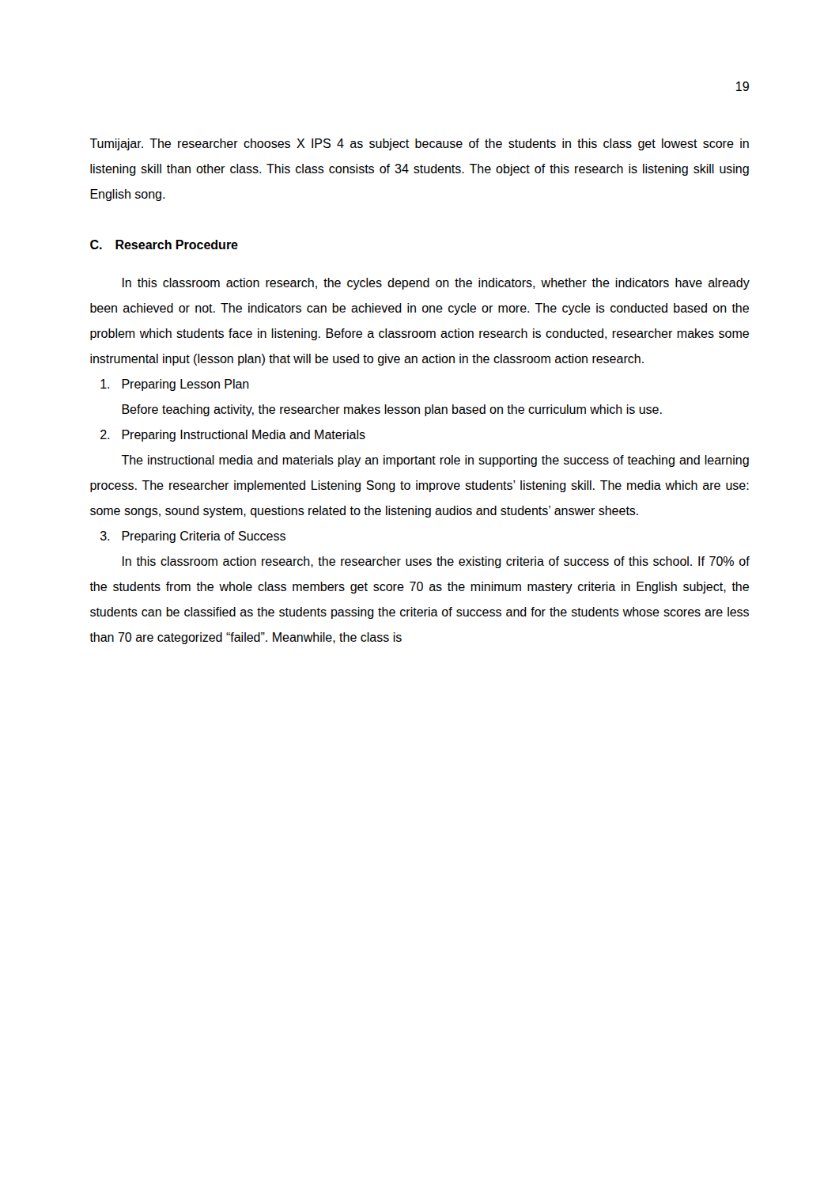19
Tumijajar. The researcher chooses X IPS 4 as subject because of the students in this class get lowest score in listening skill than other class. This class consists of 34 students. The object of this research is listening skill using English song.
C. Research Procedure
In this classroom action research, the cycles depend on the indicators, whether the indicators have already been achieved or not. The indicators can be achieved in one cycle or more. The cycle is conducted based on the problem which students face in listening. Before a classroom action research is conducted, researcher makes some instrumental input (lesson plan) that will be used to give an action in the classroom action research.
Preparing Lesson Plan
Before teaching activity, the researcher makes lesson plan based on the curriculum which is use.
Preparing Instructional Media and Materials
The instructional media and materials play an important role in supporting the success of teaching and learning process. The researcher implemented Listening Song to improve students’ listening skill. The media which are use: some songs, sound system, questions related to the listening audios and students’ answer sheets.
Preparing Criteria of Success
In this classroom action research, the researcher uses the existing criteria of success of this school. If 70% of the students from the whole class members get score 70 as the minimum mastery criteria in English subject, the students can be classified as the students passing the criteria of success and for the students whose scores are less than 70 are categorized “failed”. Meanwhile, the class is